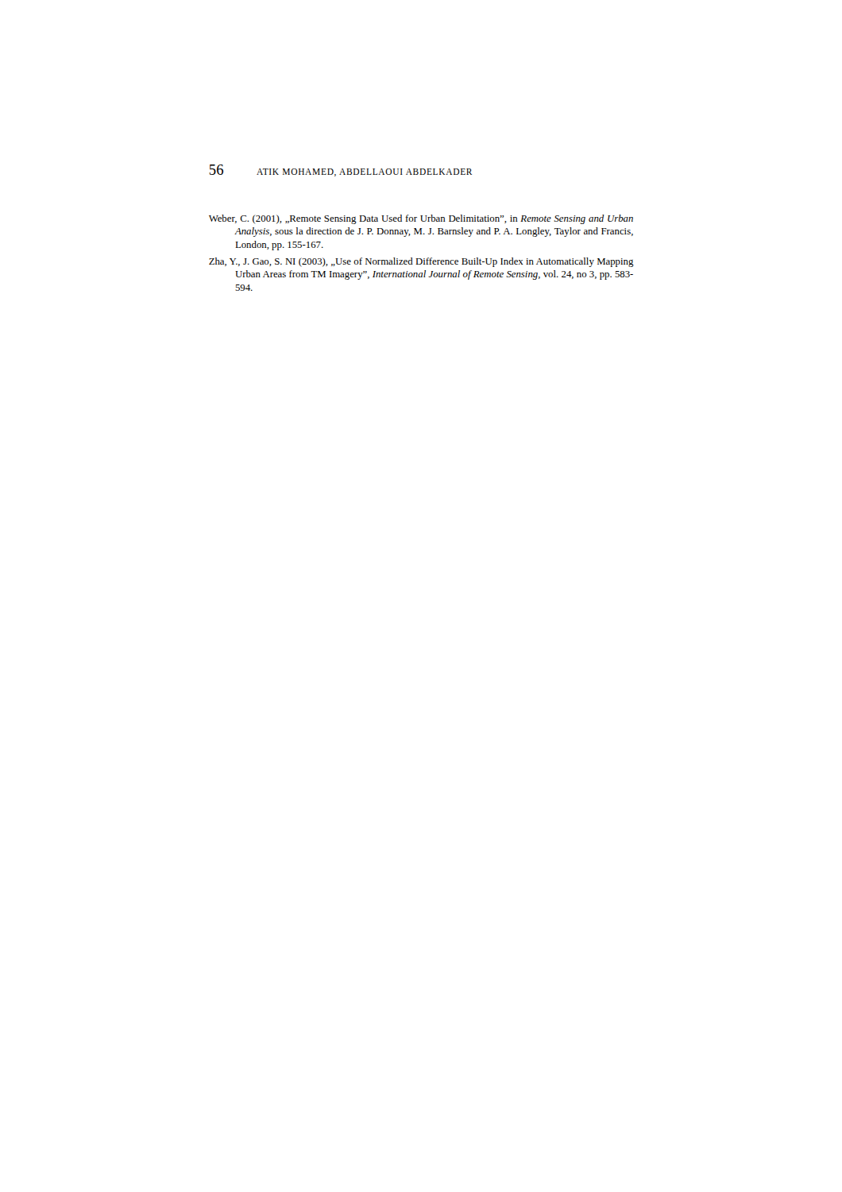56 Atik Mohamed, Abdellaoui Abdelkader
Weber, C. (2001), „Remote Sensing Data Used for Urban Delimitation”, in Remote Sensing and Urban Analysis, sous la direction de J. P. Donnay, M. J. Barnsley and P. A. Longley, Taylor and Francis, London, pp. 155-167.
Zha, Y., J. Gao, S. NI (2003), „Use of Normalized Difference Built-Up Index in Automatically Mapping Urban Areas from TM Imagery”, International Journal of Remote Sensing, vol. 24, no 3, pp. 583-594.